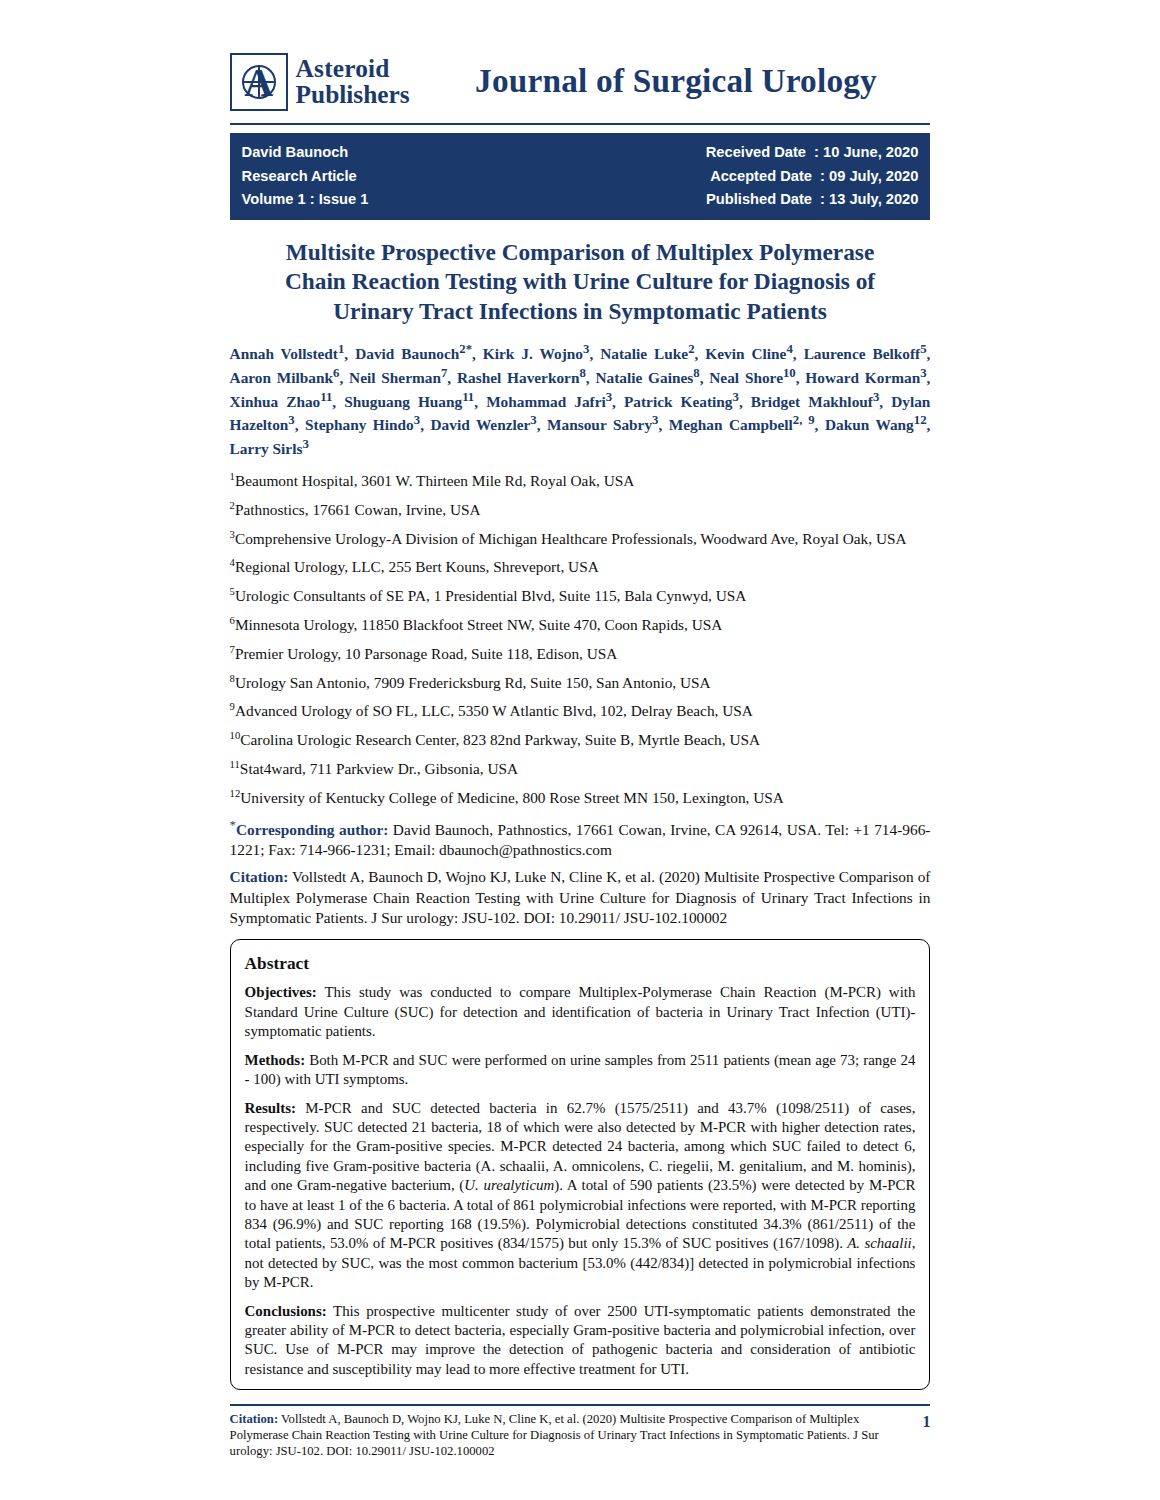A
Asteroid Publishers
Journal of Surgical Urology
David Baunoch
Research Article
Volume 1 : Issue 1
Received Date : 10 June, 2020
Accepted Date : 09 July, 2020
Published Date : 13 July, 2020
Multisite Prospective Comparison of Multiplex Polymerase
Chain Reaction Testing with Urine Culture for Diagnosis of
Urinary Tract Infections in Symptomatic Patients
Annah Vollstedt1, David Baunoch2*, Kirk J. Wojno3, Natalie Luke2, Kevin Cline4, Laurence Belkoff5, Aaron Milbank6, Neil Sherman7, Rashel Haverkorn8, Natalie Gaines8, Neal Shore10, Howard Korman3, Xinhua Zhao11, Shuguang Huang11, Mohammad Jafri3, Patrick Keating3, Bridget Makhlouf3, Dylan Hazelton3, Stephany Hindo3, David Wenzler3, Mansour Sabry3, Meghan Campbell2, 9, Dakun Wang12, Larry Sirls3
1Beaumont Hospital, 3601 W. Thirteen Mile Rd, Royal Oak, USA
2Pathnostics, 17661 Cowan, Irvine, USA
3Comprehensive Urology-A Division of Michigan Healthcare Professionals, Woodward Ave, Royal Oak, USA
4Regional Urology, LLC, 255 Bert Kouns, Shreveport, USA
5Urologic Consultants of SE PA, 1 Presidential Blvd, Suite 115, Bala Cynwyd, USA
6Minnesota Urology, 11850 Blackfoot Street NW, Suite 470, Coon Rapids, USA
7Premier Urology, 10 Parsonage Road, Suite 118, Edison, USA
8Urology San Antonio, 7909 Fredericksburg Rd, Suite 150, San Antonio, USA
9Advanced Urology of SO FL, LLC, 5350 W Atlantic Blvd, 102, Delray Beach, USA
10Carolina Urologic Research Center, 823 82nd Parkway, Suite B, Myrtle Beach, USA
11Stat4ward, 711 Parkview Dr., Gibsonia, USA
12University of Kentucky College of Medicine, 800 Rose Street MN 150, Lexington, USA
*Corresponding author: David Baunoch, Pathnostics, 17661 Cowan, Irvine, CA 92614, USA. Tel: +1 714-966-1221; Fax: 714-966-1231; Email: dbaunoch@pathnostics.com
Citation: Vollstedt A, Baunoch D, Wojno KJ, Luke N, Cline K, et al. (2020) Multisite Prospective Comparison of Multiplex Polymerase Chain Reaction Testing with Urine Culture for Diagnosis of Urinary Tract Infections in Symptomatic Patients. J Sur urology: JSU-102. DOI: 10.29011/ JSU-102.100002
Abstract
Objectives: This study was conducted to compare Multiplex-Polymerase Chain Reaction (M-PCR) with Standard Urine Culture (SUC) for detection and identification of bacteria in Urinary Tract Infection (UTI)-symptomatic patients.
Methods: Both M-PCR and SUC were performed on urine samples from 2511 patients (mean age 73; range 24 - 100) with UTI symptoms.
Results: M-PCR and SUC detected bacteria in 62.7% (1575/2511) and 43.7% (1098/2511) of cases, respectively. SUC detected 21 bacteria, 18 of which were also detected by M-PCR with higher detection rates, especially for the Gram-positive species. M-PCR detected 24 bacteria, among which SUC failed to detect 6, including five Gram-positive bacteria (A. schaalii, A. omnicolens, C. riegelii, M. genitalium, and M. hominis), and one Gram-negative bacterium, (U. urealyticum). A total of 590 patients (23.5%) were detected by M-PCR to have at least 1 of the 6 bacteria. A total of 861 polymicrobial infections were reported, with M-PCR reporting 834 (96.9%) and SUC reporting 168 (19.5%). Polymicrobial detections constituted 34.3% (861/2511) of the total patients, 53.0% of M-PCR positives (834/1575) but only 15.3% of SUC positives (167/1098). A. schaalii, not detected by SUC, was the most common bacterium [53.0% (442/834)] detected in polymicrobial infections by M-PCR.
Conclusions: This prospective multicenter study of over 2500 UTI-symptomatic patients demonstrated the greater ability of M-PCR to detect bacteria, especially Gram-positive bacteria and polymicrobial infection, over SUC. Use of M-PCR may improve the detection of pathogenic bacteria and consideration of antibiotic resistance and susceptibility may lead to more effective treatment for UTI.
Citation: Vollstedt A, Baunoch D, Wojno KJ, Luke N, Cline K, et al. (2020) Multisite Prospective Comparison of Multiplex Polymerase Chain Reaction Testing with Urine Culture for Diagnosis of Urinary Tract Infections in Symptomatic Patients. J Sur urology: JSU-102. DOI: 10.29011/ JSU-102.100002
1